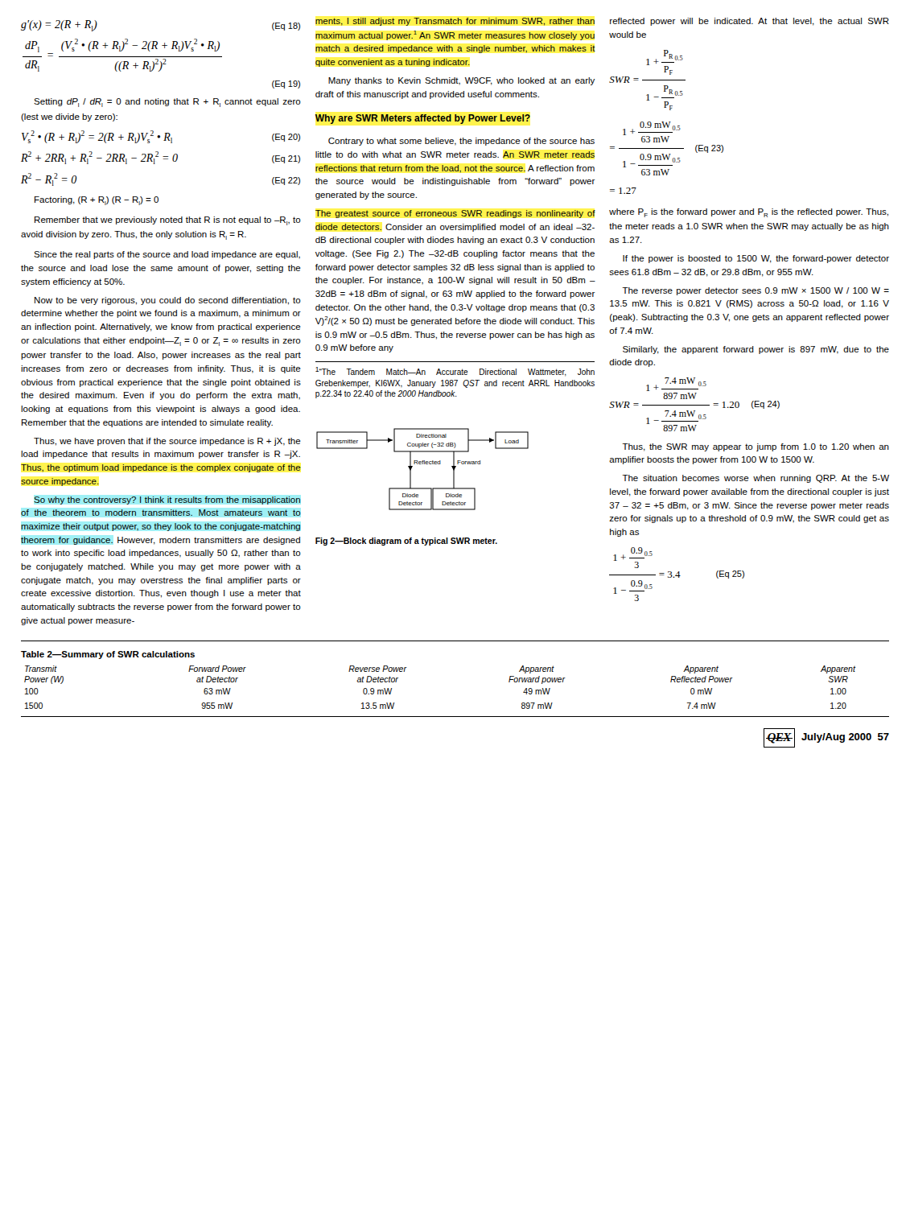g′(x) = 2(R + Rl) (Eq 18)
dPl dRl = (Vs2 • (R + Rl)2 − 2(R + Rl)Vs2 • Rl) ((R + Rl)2)2
(Eq 19)
Setting dPl / dRl = 0 and noting that R + Rl cannot equal zero (lest we divide by zero):
Vs2 • (R + Rl)2 = 2(R + Rl)Vs2 • Rl (Eq 20)
R2 + 2RRl + Rl2 − 2RRl − 2Rl2 = 0 (Eq 21)
R2 − Rl2 = 0 (Eq 22)
Factoring, (R + Rl) (R − Rl) = 0
Remember that we previously noted that R is not equal to –Rl, to avoid division by zero. Thus, the only solution is Rl = R.
Since the real parts of the source and load impedance are equal, the source and load lose the same amount of power, setting the system efficiency at 50%.
Now to be very rigorous, you could do second differentiation, to determine whether the point we found is a maximum, a minimum or an inflection point. Alternatively, we know from practical experience or calculations that either endpoint—Zl = 0 or Zl = ∞ results in zero power transfer to the load. Also, power increases as the real part increases from zero or decreases from infinity. Thus, it is quite obvious from practical experience that the single point obtained is the desired maximum. Even if you do perform the extra math, looking at equations from this viewpoint is always a good idea. Remember that the equations are intended to simulate reality.
Thus, we have proven that if the source impedance is R + jX, the load impedance that results in maximum power transfer is R –jX. Thus, the optimum load impedance is the complex conjugate of the source impedance.
So why the controversy? I think it results from the misapplication of the theorem to modern transmitters. Most amateurs want to maximize their output power, so they look to the conjugate-matching theorem for guidance. However, modern transmitters are designed to work into specific load impedances, usually 50 Ω, rather than to be conjugately matched. While you may get more power with a conjugate match, you may overstress the final amplifier parts or create excessive distortion. Thus, even though I use a meter that automatically subtracts the reverse power from the forward power to give actual power measure-
ments, I still adjust my Transmatch for minimum SWR, rather than maximum actual power.1 An SWR meter measures how closely you match a desired impedance with a single number, which makes it quite convenient as a tuning indicator.
Many thanks to Kevin Schmidt, W9CF, who looked at an early draft of this manuscript and provided useful comments.
Why are SWR Meters affected by Power Level?
Contrary to what some believe, the impedance of the source has little to do with what an SWR meter reads. An SWR meter reads reflections that return from the load, not the source. A reflection from the source would be indistinguishable from “forward” power generated by the source.
The greatest source of erroneous SWR readings is nonlinearity of diode detectors. Consider an oversimplified model of an ideal –32-dB directional coupler with diodes having an exact 0.3 V conduction voltage. (See Fig 2.) The –32-dB coupling factor means that the forward power detector samples 32 dB less signal than is applied to the coupler. For instance, a 100-W signal will result in 50 dBm – 32dB = +18 dBm of signal, or 63 mW applied to the forward power detector. On the other hand, the 0.3-V voltage drop means that (0.3 V)2/(2 × 50 Ω) must be generated before the diode will conduct. This is 0.9 mW or –0.5 dBm. Thus, the reverse power can be has high as 0.9 mW before any
1“The Tandem Match—An Accurate Directional Wattmeter, John Grebenkemper, KI6WX, January 1987 QST and recent ARRL Handbooks p.22.34 to 22.40 of the 2000 Handbook.
Transmitter Directional Coupler (−32 dB) Load Reflected Forward Diode Detector Diode Detector
Fig 2—Block diagram of a typical SWR meter.
reflected power will be indicated. At that level, the actual SWR would be
SWR = 1 + PR PF 0.5 1 − PR PF 0.5
= 1 + 0.9 mW 63 mW 0.5 1 − 0.9 mW 63 mW 0.5 (Eq 23)
= 1.27
where PF is the forward power and PR is the reflected power. Thus, the meter reads a 1.0 SWR when the SWR may actually be as high as 1.27.
If the power is boosted to 1500 W, the forward-power detector sees 61.8 dBm – 32 dB, or 29.8 dBm, or 955 mW.
The reverse power detector sees 0.9 mW × 1500 W / 100 W = 13.5 mW. This is 0.821 V (RMS) across a 50-Ω load, or 1.16 V (peak). Subtracting the 0.3 V, one gets an apparent reflected power of 7.4 mW.
Similarly, the apparent forward power is 897 mW, due to the diode drop.
SWR = 1 + 7.4 mW 897 mW 0.5 1 − 7.4 mW 897 mW 0.5 = 1.20 (Eq 24)
Thus, the SWR may appear to jump from 1.0 to 1.20 when an amplifier boosts the power from 100 W to 1500 W.
The situation becomes worse when running QRP. At the 5-W level, the forward power available from the directional coupler is just 37 – 32 = +5 dBm, or 3 mW. Since the reverse power meter reads zero for signals up to a threshold of 0.9 mW, the SWR could get as high as
1 + 0.9 3 0.5 1 − 0.9 3 0.5 = 3.4 (Eq 25)
Table 2—Summary of SWR calculations
| Transmit Power (W) | Forward Power at Detector | Reverse Power at Detector | Apparent Forward power | Apparent Reflected Power | Apparent SWR |
| --- | --- | --- | --- | --- | --- |
| 100 | 63 mW | 0.9 mW | 49 mW | 0 mW | 1.00 |
| 1500 | 955 mW | 13.5 mW | 897 mW | 7.4 mW | 1.20 |
QEX July/Aug 2000 57